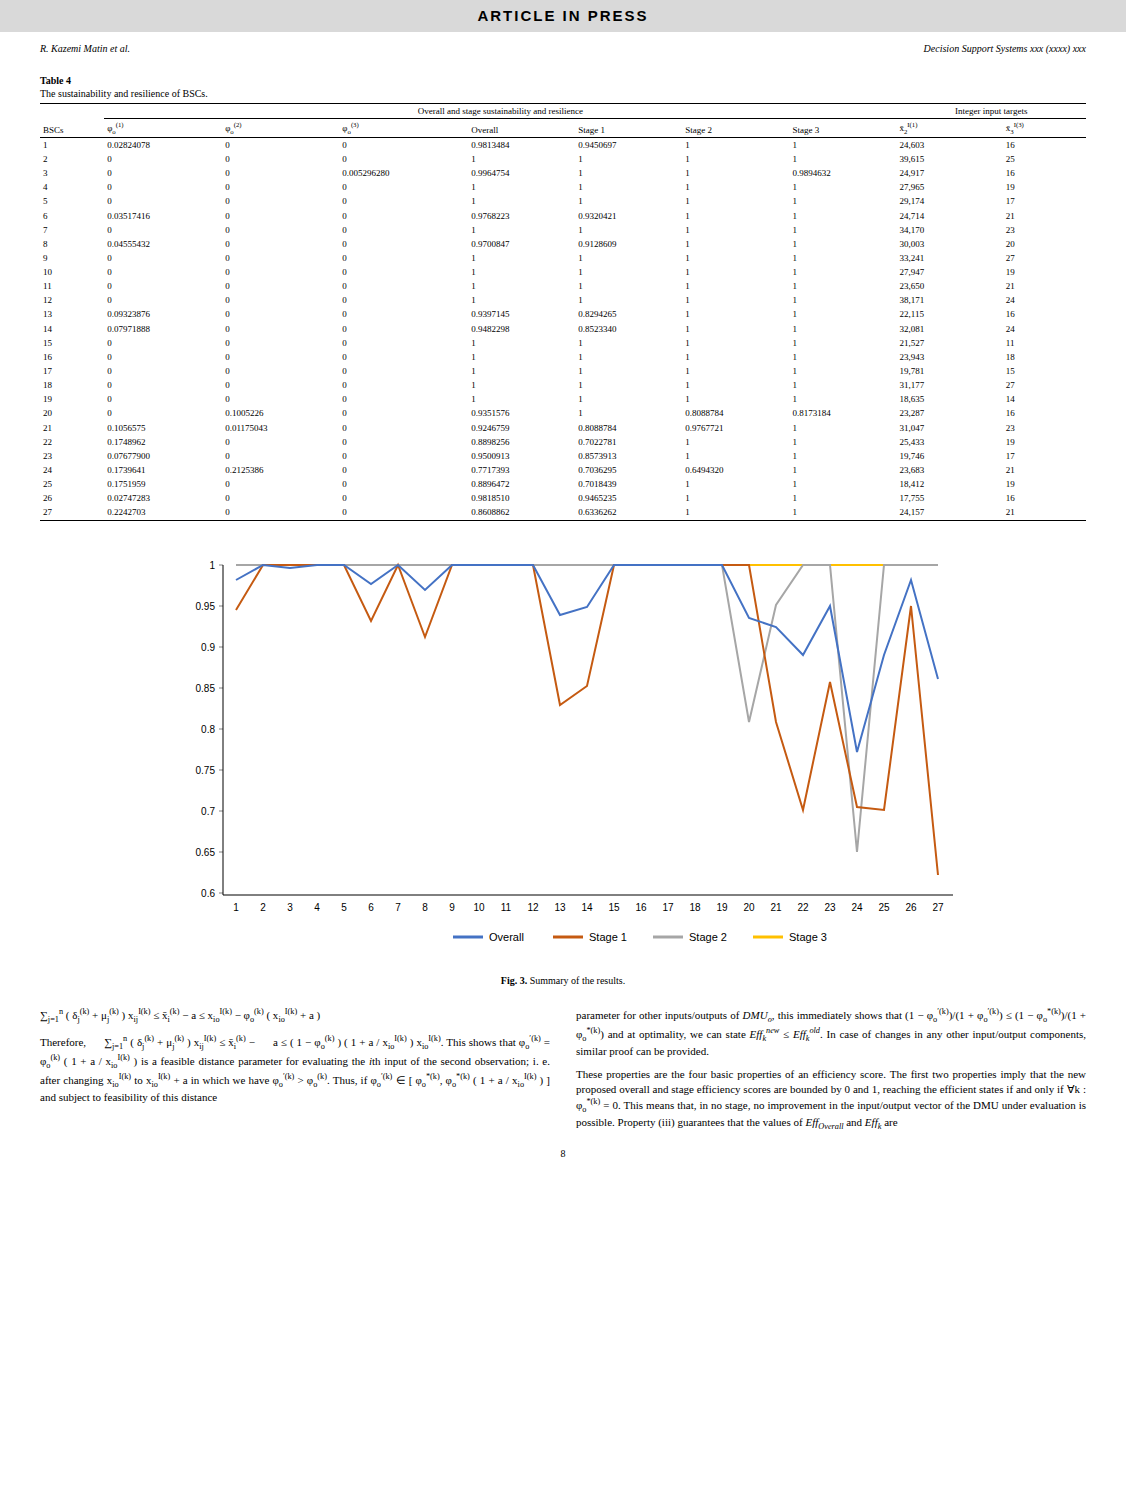ARTICLE IN PRESS
R. Kazemi Matin et al.
Decision Support Systems xxx (xxxx) xxx
Table 4
The sustainability and resilience of BSCs.
| BSCs | Overall and stage sustainability and resilience | Integer input targets |
| --- | --- | --- |
| φ o (1) | φ o (2) | φ o (3) | Overall | Stage 1 | Stage 2 | Stage 3 | x̄ 2 I(1) | x̄ 3 I(3) |
| 1 | 0.02824078 | 0 | 0 | 0.9813484 | 0.9450697 | 1 | 1 | 24,603 | 16 |
| 2 | 0 | 0 | 0 | 1 | 1 | 1 | 1 | 39,615 | 25 |
| 3 | 0 | 0 | 0.005296280 | 0.9964754 | 1 | 1 | 0.9894632 | 24,917 | 16 |
| 4 | 0 | 0 | 0 | 1 | 1 | 1 | 1 | 27,965 | 19 |
| 5 | 0 | 0 | 0 | 1 | 1 | 1 | 1 | 29,174 | 17 |
| 6 | 0.03517416 | 0 | 0 | 0.9768223 | 0.9320421 | 1 | 1 | 24,714 | 21 |
| 7 | 0 | 0 | 0 | 1 | 1 | 1 | 1 | 34,170 | 23 |
| 8 | 0.04555432 | 0 | 0 | 0.9700847 | 0.9128609 | 1 | 1 | 30,003 | 20 |
| 9 | 0 | 0 | 0 | 1 | 1 | 1 | 1 | 33,241 | 27 |
| 10 | 0 | 0 | 0 | 1 | 1 | 1 | 1 | 27,947 | 19 |
| 11 | 0 | 0 | 0 | 1 | 1 | 1 | 1 | 23,650 | 21 |
| 12 | 0 | 0 | 0 | 1 | 1 | 1 | 1 | 38,171 | 24 |
| 13 | 0.09323876 | 0 | 0 | 0.9397145 | 0.8294265 | 1 | 1 | 22,115 | 16 |
| 14 | 0.07971888 | 0 | 0 | 0.9482298 | 0.8523340 | 1 | 1 | 32,081 | 24 |
| 15 | 0 | 0 | 0 | 1 | 1 | 1 | 1 | 21,527 | 11 |
| 16 | 0 | 0 | 0 | 1 | 1 | 1 | 1 | 23,943 | 18 |
| 17 | 0 | 0 | 0 | 1 | 1 | 1 | 1 | 19,781 | 15 |
| 18 | 0 | 0 | 0 | 1 | 1 | 1 | 1 | 31,177 | 27 |
| 19 | 0 | 0 | 0 | 1 | 1 | 1 | 1 | 18,635 | 14 |
| 20 | 0 | 0.1005226 | 0 | 0.9351576 | 1 | 0.8088784 | 0.8173184 | 23,287 | 16 |
| 21 | 0.1056575 | 0.01175043 | 0 | 0.9246759 | 0.8088784 | 0.9767721 | 1 | 31,047 | 23 |
| 22 | 0.1748962 | 0 | 0 | 0.8898256 | 0.7022781 | 1 | 1 | 25,433 | 19 |
| 23 | 0.07677900 | 0 | 0 | 0.9500913 | 0.8573913 | 1 | 1 | 19,746 | 17 |
| 24 | 0.1739641 | 0.2125386 | 0 | 0.7717393 | 0.7036295 | 0.6494320 | 1 | 23,683 | 21 |
| 25 | 0.1751959 | 0 | 0 | 0.8896472 | 0.7018439 | 1 | 1 | 18,412 | 19 |
| 26 | 0.02747283 | 0 | 0 | 0.9818510 | 0.9465235 | 1 | 1 | 17,755 | 16 |
| 27 | 0.2242703 | 0 | 0 | 0.8608862 | 0.6336262 | 1 | 1 | 24,157 | 21 |
1 0.95 0.9 0.85 0.8 0.75 0.7 0.65 0.6 1 2 3 4 5 6 7 8 9 10 11 12 13 14 15 16 17 18 19 20 21 22 23 24 25 26 27 Overall Stage 1 Stage 2 Stage 3
Fig. 3. Summary of the results.
∑j=1n ( δj(k) + μj(k) ) xijI(k) ≤ x̄i(k) − a ≤ xioI(k) − φo(k) ( xioI(k) + a )
Therefore, ∑j=1n ( δj(k) + μj(k) ) xijI(k) ≤ x̄i(k) − a ≤ ( 1 − φo(k) ) ( 1 + a / xioI(k) ) xioI(k). This shows that φo′(k) = φo(k) ( 1 + a / xioI(k) ) is a feasible distance parameter for evaluating the ith input of the second observation; i. e. after changing xioI(k) to xioI(k) + a in which we have φo′(k) > φo(k). Thus, if φo′(k) ∈ [ φo*(k), φo*(k) ( 1 + a / xioI(k) ) ] and subject to feasibility of this distance
parameter for other inputs/outputs of DMUo, this immediately shows that (1 − φo′(k))/(1 + φo′(k)) ≤ (1 − φo*(k))/(1 + φo*(k)) and at optimality, we can state Effknew ≤ Effkold. In case of changes in any other input/output components, similar proof can be provided.
These properties are the four basic properties of an efficiency score. The first two properties imply that the new proposed overall and stage efficiency scores are bounded by 0 and 1, reaching the efficient states if and only if ∀k : φo*(k) = 0. This means that, in no stage, no improvement in the input/output vector of the DMU under evaluation is possible. Property (iii) guarantees that the values of EffOverall and Effk are
8